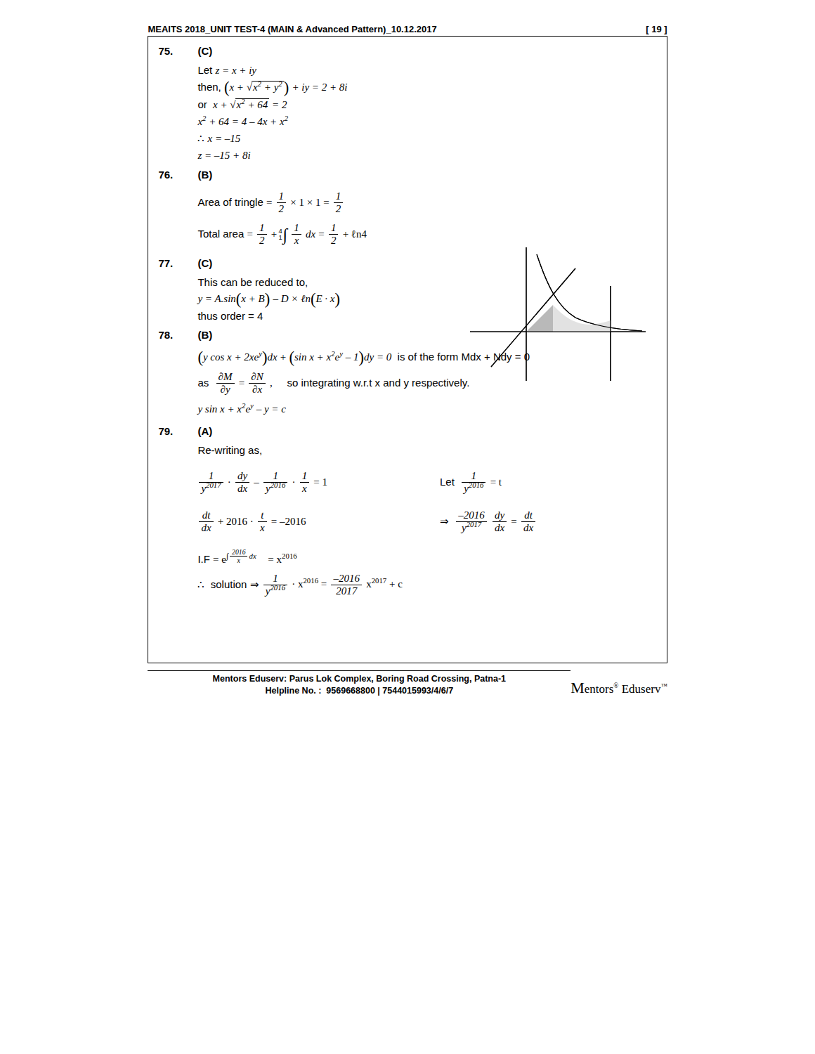MEAITS 2018_UNIT TEST-4 (MAIN & Advanced Pattern)_10.12.2017
[ 19 ]
| 75. | (C) | |
| | Let z = x + iy then, ( x + √ x 2 + y 2 ) + iy = 2 + 8i or x + √ x 2 + 64 = 2 x 2 + 64 = 4 – 4x + x 2 ∴ x = –15 z = –15 + 8i |
| 76. | (B) | |
| | Area of tringle = 1 2 × 1 × 1 = 1 2 Total area = 1 2 + 4 1 ∫ 1 x dx = 1 2 + ℓn4 |
| 77. | (C) | |
| | This can be reduced to, y = A.sin ( x + B ) – D × ℓn ( E · x ) thus order = 4 |
| 78. | (B) | |
| | ( y cos x + 2xe y ) dx + ( sin x + x 2 e y – 1 ) dy = 0 is of the form Mdx + Ndy = 0 as ∂M ∂y = ∂N ∂x , so integrating w.r.t x and y respectively. y sin x + x 2 e y – y = c |
| 79. | (A) | |
| | Re-writing as, 1 y 2017 · dy dx – 1 y 2016 · 1 x = 1 Let 1 y 2016 = t dt dx + 2016 · t x = –2016 ⇒ –2016 y 2017 dy dx = dt dx I.F = e ∫ 2016 x dx = x 2016 ∴ solution ⇒ 1 y 2016 · x 2016 = –2016 2017 x 2017 + c |
Mentors Eduserv: Parus Lok Complex, Boring Road Crossing, Patna-1
Helpline No. : 9569668800 | 7544015993/4/6/7
Mentors® Eduserv™